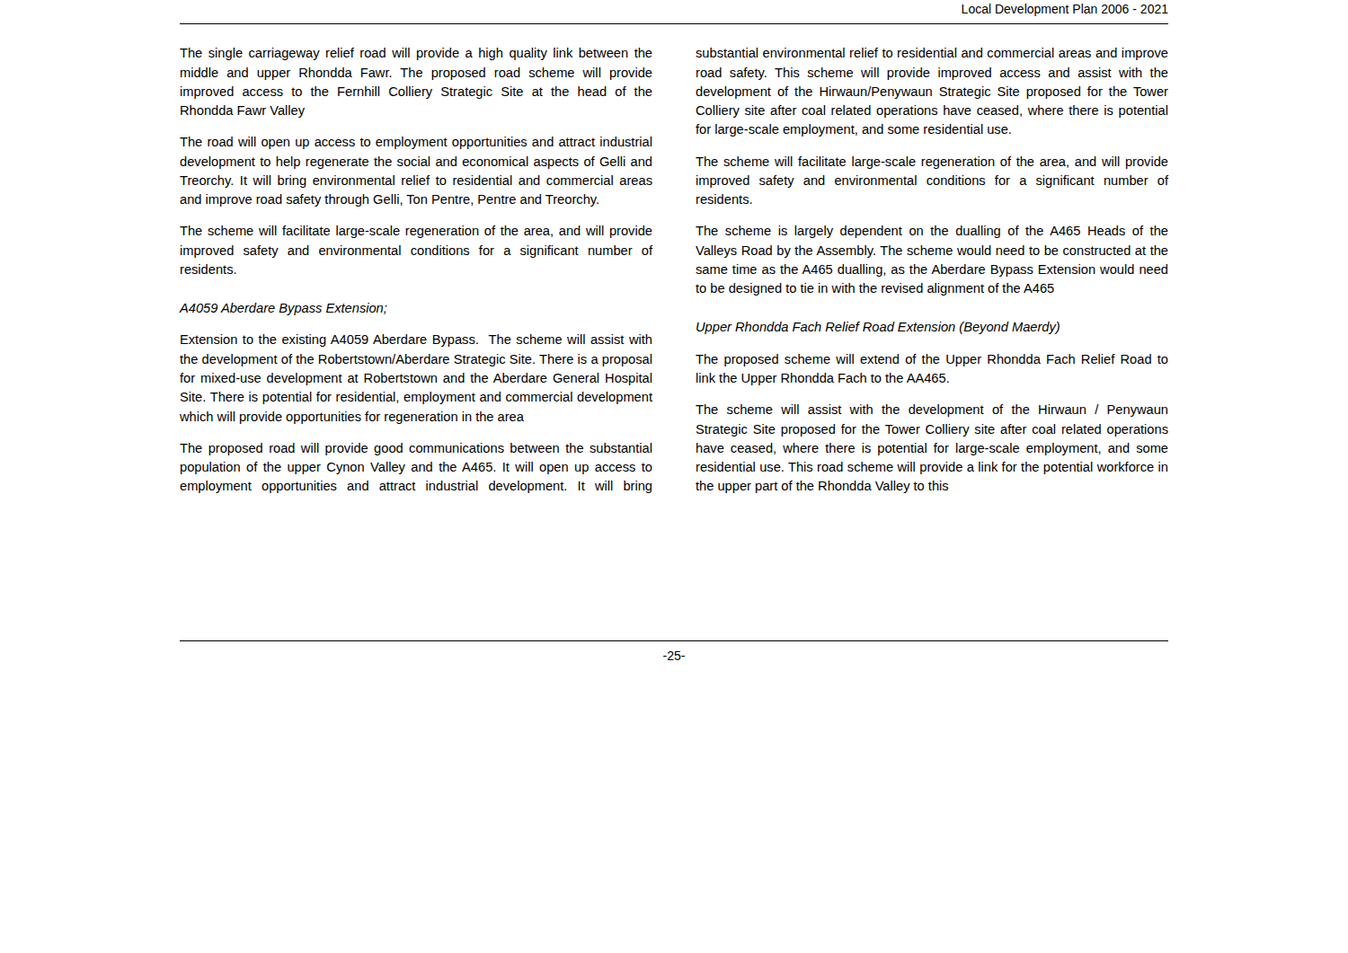Local Development Plan 2006 - 2021
The single carriageway relief road will provide a high quality link between the middle and upper Rhondda Fawr. The proposed road scheme will provide improved access to the Fernhill Colliery Strategic Site at the head of the Rhondda Fawr Valley
The road will open up access to employment opportunities and attract industrial development to help regenerate the social and economical aspects of Gelli and Treorchy. It will bring environmental relief to residential and commercial areas and improve road safety through Gelli, Ton Pentre, Pentre and Treorchy.
The scheme will facilitate large-scale regeneration of the area, and will provide improved safety and environmental conditions for a significant number of residents.
A4059 Aberdare Bypass Extension;
Extension to the existing A4059 Aberdare Bypass. The scheme will assist with the development of the Robertstown/Aberdare Strategic Site. There is a proposal for mixed-use development at Robertstown and the Aberdare General Hospital Site. There is potential for residential, employment and commercial development which will provide opportunities for regeneration in the area
The proposed road will provide good communications between the substantial population of the upper Cynon Valley and the A465. It will open up access to employment opportunities and attract industrial development. It will bring substantial environmental relief to residential and commercial areas and improve road safety. This scheme will provide improved access and assist with the development of the Hirwaun/Penywaun Strategic Site proposed for the Tower Colliery site after coal related operations have ceased, where there is potential for large-scale employment, and some residential use.
The scheme will facilitate large-scale regeneration of the area, and will provide improved safety and environmental conditions for a significant number of residents.
The scheme is largely dependent on the dualling of the A465 Heads of the Valleys Road by the Assembly. The scheme would need to be constructed at the same time as the A465 dualling, as the Aberdare Bypass Extension would need to be designed to tie in with the revised alignment of the A465
Upper Rhondda Fach Relief Road Extension (Beyond Maerdy)
The proposed scheme will extend of the Upper Rhondda Fach Relief Road to link the Upper Rhondda Fach to the AA465.
The scheme will assist with the development of the Hirwaun / Penywaun Strategic Site proposed for the Tower Colliery site after coal related operations have ceased, where there is potential for large-scale employment, and some residential use. This road scheme will provide a link for the potential workforce in the upper part of the Rhondda Valley to this
-25-